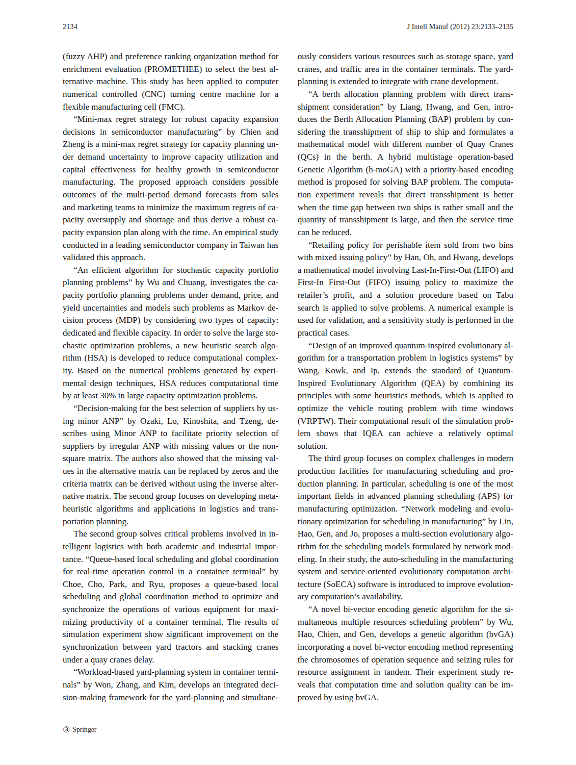2134 J Intell Manuf (2012) 23:2133–2135
(fuzzy AHP) and preference ranking organization method for enrichment evaluation (PROMETHEE) to select the best alternative machine. This study has been applied to computer numerical controlled (CNC) turning centre machine for a flexible manufacturing cell (FMC).
“Mini-max regret strategy for robust capacity expansion decisions in semiconductor manufacturing” by Chien and Zheng is a mini-max regret strategy for capacity planning under demand uncertainty to improve capacity utilization and capital effectiveness for healthy growth in semiconductor manufacturing. The proposed approach considers possible outcomes of the multi-period demand forecasts from sales and marketing teams to minimize the maximum regrets of capacity oversupply and shortage and thus derive a robust capacity expansion plan along with the time. An empirical study conducted in a leading semiconductor company in Taiwan has validated this approach.
“An efficient algorithm for stochastic capacity portfolio planning problems” by Wu and Chuang, investigates the capacity portfolio planning problems under demand, price, and yield uncertainties and models such problems as Markov decision process (MDP) by considering two types of capacity: dedicated and flexible capacity. In order to solve the large stochastic optimization problems, a new heuristic search algorithm (HSA) is developed to reduce computational complexity. Based on the numerical problems generated by experimental design techniques, HSA reduces computational time by at least 30% in large capacity optimization problems.
“Decision-making for the best selection of suppliers by using minor ANP” by Ozaki, Lo, Kinoshita, and Tzeng, describes using Minor ANP to facilitate priority selection of suppliers by irregular ANP with missing values or the non-square matrix. The authors also showed that the missing values in the alternative matrix can be replaced by zeros and the criteria matrix can be derived without using the inverse alternative matrix. The second group focuses on developing meta-heuristic algorithms and applications in logistics and transportation planning.
The second group solves critical problems involved in intelligent logistics with both academic and industrial importance. “Queue-based local scheduling and global coordination for real-time operation control in a container terminal” by Choe, Cho, Park, and Ryu, proposes a queue-based local scheduling and global coordination method to optimize and synchronize the operations of various equipment for maximizing productivity of a container terminal. The results of simulation experiment show significant improvement on the synchronization between yard tractors and stacking cranes under a quay cranes delay.
“Workload-based yard-planning system in container terminals” by Won, Zhang, and Kim, develops an integrated decision-making framework for the yard-planning and simultaneously considers various resources such as storage space, yard cranes, and traffic area in the container terminals. The yard-planning is extended to integrate with crane development.
“A berth allocation planning problem with direct transshipment consideration” by Liang, Hwang, and Gen, introduces the Berth Allocation Planning (BAP) problem by considering the transshipment of ship to ship and formulates a mathematical model with different number of Quay Cranes (QCs) in the berth. A hybrid multistage operation-based Genetic Algorithm (h-moGA) with a priority-based encoding method is proposed for solving BAP problem. The computation experiment reveals that direct transshipment is better when the time gap between two ships is rather small and the quantity of transshipment is large, and then the service time can be reduced.
“Retailing policy for perishable item sold from two bins with mixed issuing policy” by Han, Oh, and Hwang, develops a mathematical model involving Last-In-First-Out (LIFO) and First-In First-Out (FIFO) issuing policy to maximize the retailer’s profit, and a solution procedure based on Tabu search is applied to solve problems. A numerical example is used for validation, and a sensitivity study is performed in the practical cases.
“Design of an improved quantum-inspired evolutionary algorithm for a transportation problem in logistics systems” by Wang, Kowk, and Ip, extends the standard of Quantum-Inspired Evolutionary Algorithm (QEA) by combining its principles with some heuristics methods, which is applied to optimize the vehicle routing problem with time windows (VRPTW). Their computational result of the simulation problem shows that IQEA can achieve a relatively optimal solution.
The third group focuses on complex challenges in modern production facilities for manufacturing scheduling and production planning. In particular, scheduling is one of the most important fields in advanced planning scheduling (APS) for manufacturing optimization. “Network modeling and evolutionary optimization for scheduling in manufacturing” by Lin, Hao, Gen, and Jo, proposes a multi-section evolutionary algorithm for the scheduling models formulated by network modeling. In their study, the auto-scheduling in the manufacturing system and service-oriented evolutionary computation architecture (SoECA) software is introduced to improve evolutionary computation’s availability.
“A novel bi-vector encoding genetic algorithm for the simultaneous multiple resources scheduling problem” by Wu, Hao, Chien, and Gen, develops a genetic algorithm (bvGA) incorporating a novel bi-vector encoding method representing the chromosomes of operation sequence and seizing rules for resource assignment in tandem. Their experiment study reveals that computation time and solution quality can be improved by using bvGA.
③ Springer